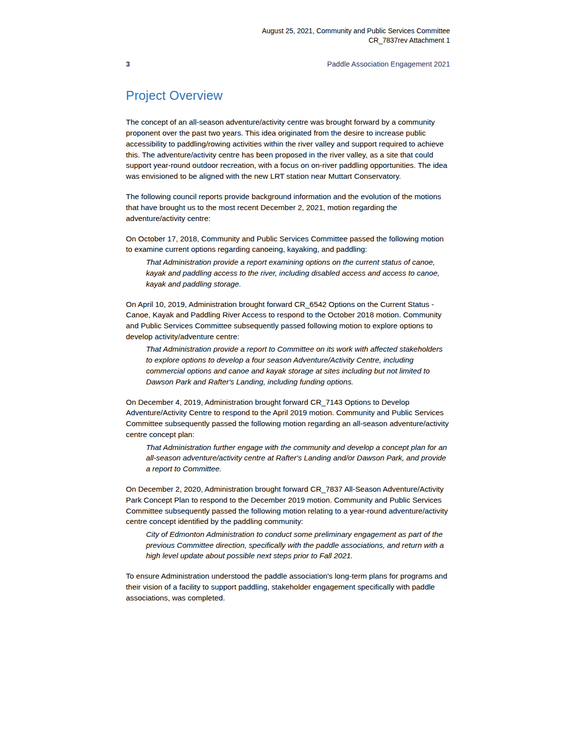August 25, 2021, Community and Public Services Committee
CR_7837rev Attachment 1
3
Paddle Association Engagement 2021
Project Overview
The concept of an all-season adventure/activity centre was brought forward by a community proponent over the past two years. This idea originated from the desire to increase public accessibility to paddling/rowing activities within the river valley and support required to achieve this. The adventure/activity centre has been proposed in the river valley, as a site that could support year-round outdoor recreation, with a focus on on-river paddling opportunities. The idea was envisioned to be aligned with the new LRT station near Muttart Conservatory.
The following council reports provide background information and the evolution of the motions that have brought us to the most recent December 2, 2021, motion regarding the adventure/activity centre:
On October 17, 2018, Community and Public Services Committee passed the following motion to examine current options regarding canoeing, kayaking, and paddling:
That Administration provide a report examining options on the current status of canoe, kayak and paddling access to the river, including disabled access and access to canoe, kayak and paddling storage.
On April 10, 2019, Administration brought forward CR_6542 Options on the Current Status - Canoe, Kayak and Paddling River Access to respond to the October 2018 motion. Community and Public Services Committee subsequently passed following motion to explore options to develop activity/adventure centre:
That Administration provide a report to Committee on its work with affected stakeholders to explore options to develop a four season Adventure/Activity Centre, including commercial options and canoe and kayak storage at sites including but not limited to Dawson Park and Rafter's Landing, including funding options.
On December 4, 2019, Administration brought forward CR_7143 Options to Develop Adventure/Activity Centre to respond to the April 2019 motion. Community and Public Services Committee subsequently passed the following motion regarding an all-season adventure/activity centre concept plan:
That Administration further engage with the community and develop a concept plan for an all-season adventure/activity centre at Rafter's Landing and/or Dawson Park, and provide a report to Committee.
On December 2, 2020, Administration brought forward CR_7837 All-Season Adventure/Activity Park Concept Plan to respond to the December 2019 motion. Community and Public Services Committee subsequently passed the following motion relating to a year-round adventure/activity centre concept identified by the paddling community:
City of Edmonton Administration to conduct some preliminary engagement as part of the previous Committee direction, specifically with the paddle associations, and return with a high level update about possible next steps prior to Fall 2021.
To ensure Administration understood the paddle association's long-term plans for programs and their vision of a facility to support paddling, stakeholder engagement specifically with paddle associations, was completed.